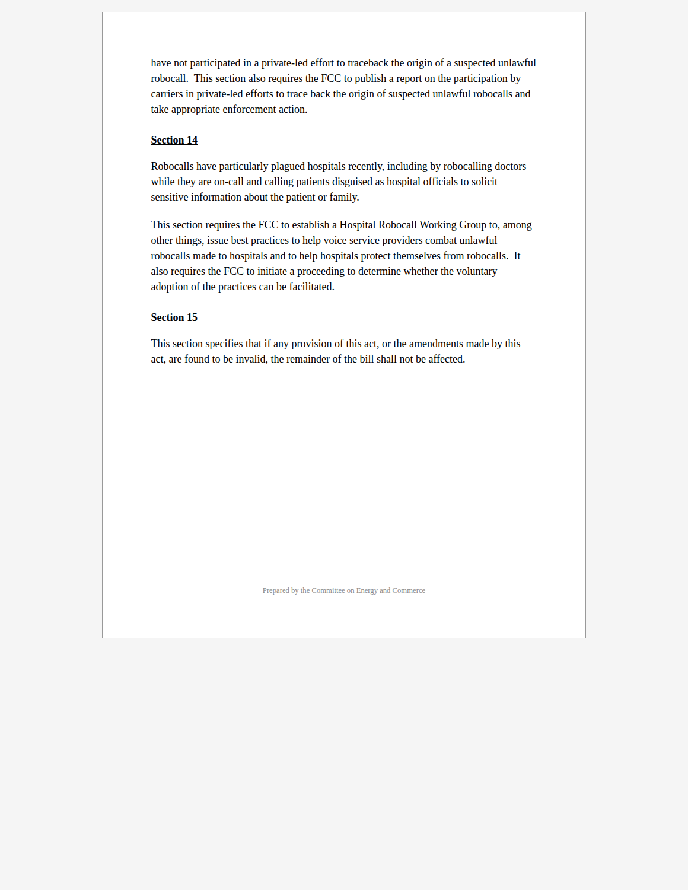have not participated in a private-led effort to traceback the origin of a suspected unlawful robocall. This section also requires the FCC to publish a report on the participation by carriers in private-led efforts to trace back the origin of suspected unlawful robocalls and take appropriate enforcement action.
Section 14
Robocalls have particularly plagued hospitals recently, including by robocalling doctors while they are on-call and calling patients disguised as hospital officials to solicit sensitive information about the patient or family.
This section requires the FCC to establish a Hospital Robocall Working Group to, among other things, issue best practices to help voice service providers combat unlawful robocalls made to hospitals and to help hospitals protect themselves from robocalls. It also requires the FCC to initiate a proceeding to determine whether the voluntary adoption of the practices can be facilitated.
Section 15
This section specifies that if any provision of this act, or the amendments made by this act, are found to be invalid, the remainder of the bill shall not be affected.
Prepared by the Committee on Energy and Commerce